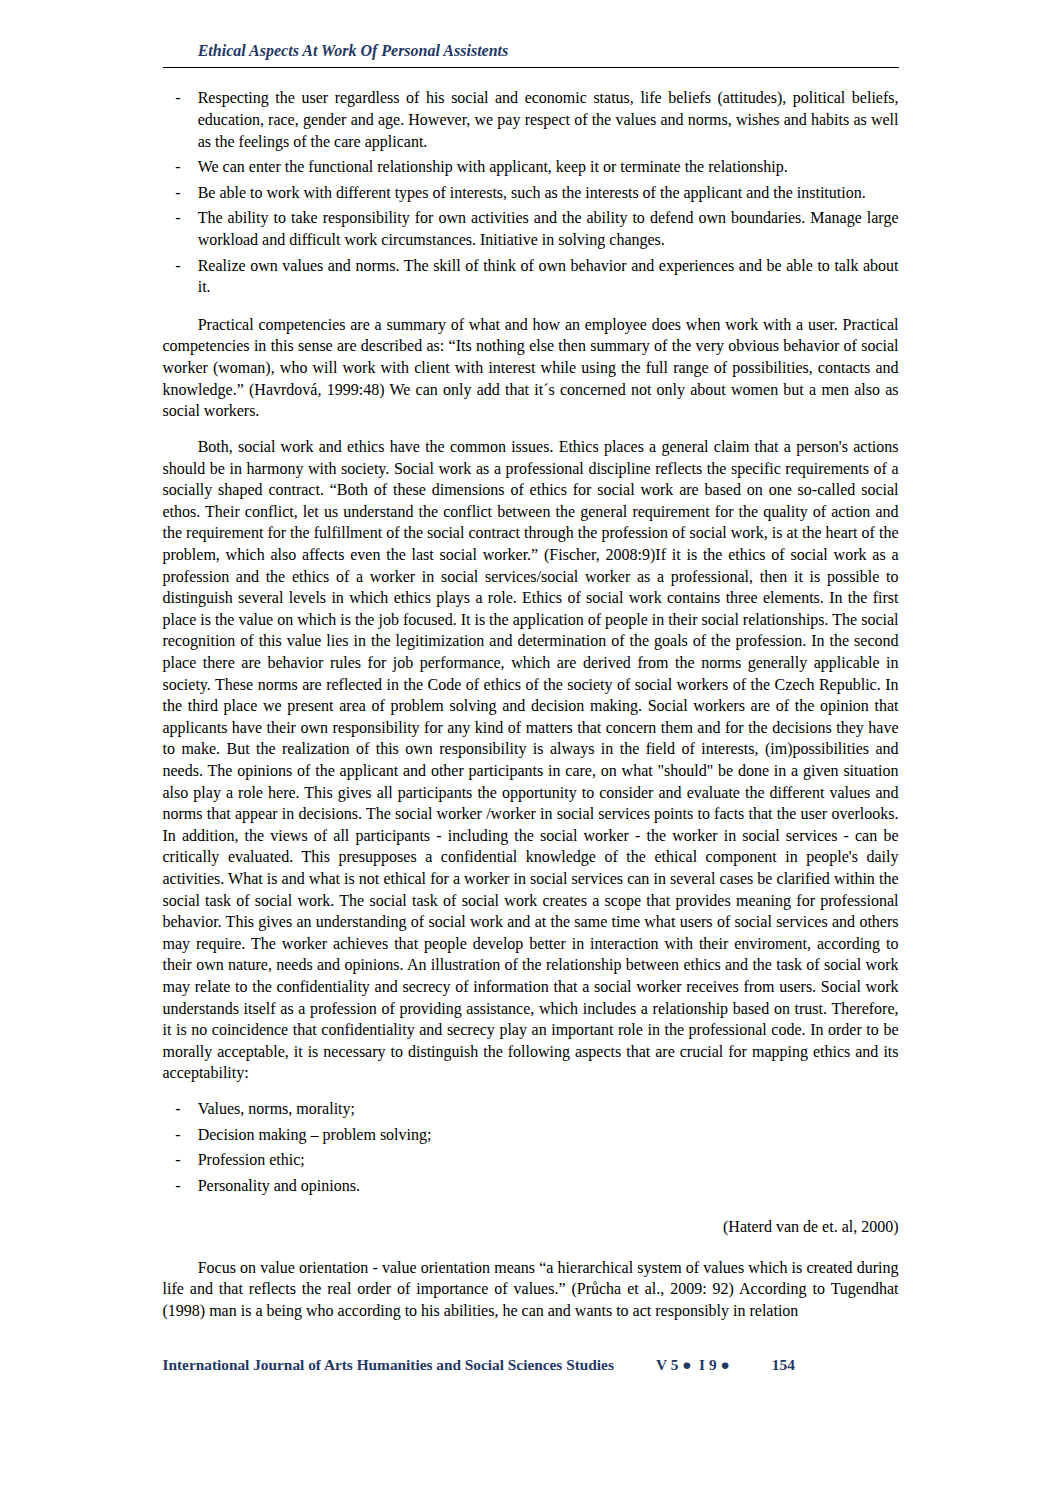Ethical Aspects At Work Of Personal Assistents
Respecting the user regardless of his social and economic status, life beliefs (attitudes), political beliefs, education, race, gender and age. However, we pay respect of the values and norms, wishes and habits as well as the feelings of the care applicant.
We can enter the functional relationship with applicant, keep it or terminate the relationship.
Be able to work with different types of interests, such as the interests of the applicant and the institution.
The ability to take responsibility for own activities and the ability to defend own boundaries. Manage large workload and difficult work circumstances. Initiative in solving changes.
Realize own values and norms. The skill of think of own behavior and experiences and be able to talk about it.
Practical competencies are a summary of what and how an employee does when work with a user. Practical competencies in this sense are described as: “Its nothing else then summary of the very obvious behavior of social worker (woman), who will work with client with interest while using the full range of possibilities, contacts and knowledge.” (Havrdová, 1999:48) We can only add that it´s concerned not only about women but a men also as social workers.
Both, social work and ethics have the common issues. Ethics places a general claim that a person's actions should be in harmony with society. Social work as a professional discipline reflects the specific requirements of a socially shaped contract. “Both of these dimensions of ethics for social work are based on one so-called social ethos. Their conflict, let us understand the conflict between the general requirement for the quality of action and the requirement for the fulfillment of the social contract through the profession of social work, is at the heart of the problem, which also affects even the last social worker.” (Fischer, 2008:9)If it is the ethics of social work as a profession and the ethics of a worker in social services/social worker as a professional, then it is possible to distinguish several levels in which ethics plays a role. Ethics of social work contains three elements. In the first place is the value on which is the job focused. It is the application of people in their social relationships. The social recognition of this value lies in the legitimization and determination of the goals of the profession. In the second place there are behavior rules for job performance, which are derived from the norms generally applicable in society. These norms are reflected in the Code of ethics of the society of social workers of the Czech Republic. In the third place we present area of problem solving and decision making. Social workers are of the opinion that applicants have their own responsibility for any kind of matters that concern them and for the decisions they have to make. But the realization of this own responsibility is always in the field of interests, (im)possibilities and needs. The opinions of the applicant and other participants in care, on what "should" be done in a given situation also play a role here. This gives all participants the opportunity to consider and evaluate the different values and norms that appear in decisions. The social worker /worker in social services points to facts that the user overlooks. In addition, the views of all participants - including the social worker - the worker in social services - can be critically evaluated. This presupposes a confidential knowledge of the ethical component in people's daily activities. What is and what is not ethical for a worker in social services can in several cases be clarified within the social task of social work. The social task of social work creates a scope that provides meaning for professional behavior. This gives an understanding of social work and at the same time what users of social services and others may require. The worker achieves that people develop better in interaction with their enviroment, according to their own nature, needs and opinions. An illustration of the relationship between ethics and the task of social work may relate to the confidentiality and secrecy of information that a social worker receives from users. Social work understands itself as a profession of providing assistance, which includes a relationship based on trust. Therefore, it is no coincidence that confidentiality and secrecy play an important role in the professional code. In order to be morally acceptable, it is necessary to distinguish the following aspects that are crucial for mapping ethics and its acceptability:
Values, norms, morality;
Decision making – problem solving;
Profession ethic;
Personality and opinions.
(Haterd van de et. al, 2000)
Focus on value orientation - value orientation means “a hierarchical system of values which is created during life and that reflects the real order of importance of values.” (Průcha et al., 2009: 92) According to Tugendhat (1998) man is a being who according to his abilities, he can and wants to act responsibly in relation
International Journal of Arts Humanities and Social Sciences Studies V 5 ● I 9 ● 154